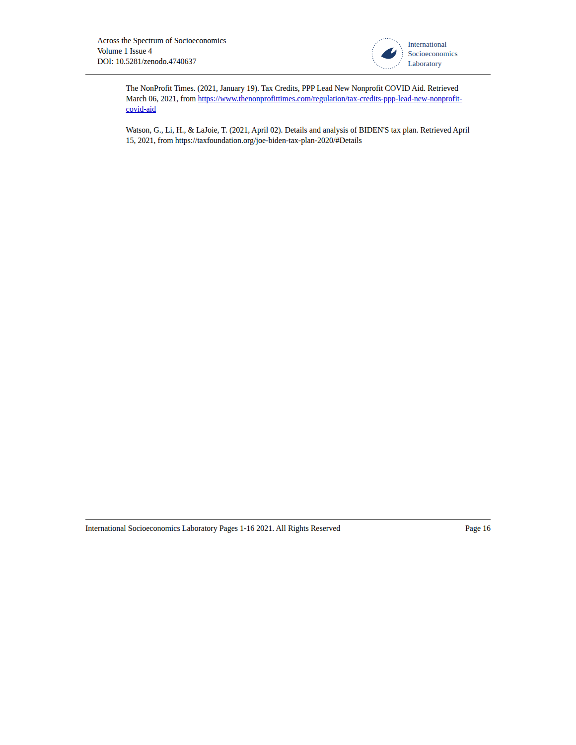Across the Spectrum of Socioeconomics
Volume 1 Issue 4
DOI: 10.5281/zenodo.4740637
The NonProfit Times. (2021, January 19). Tax Credits, PPP Lead New Nonprofit COVID Aid. Retrieved March 06, 2021, from https://www.thenonprofittimes.com/regulation/tax-credits-ppp-lead-new-nonprofit-covid-aid
Watson, G., Li, H., & LaJoie, T. (2021, April 02). Details and analysis of BIDEN'S tax plan. Retrieved April 15, 2021, from https://taxfoundation.org/joe-biden-tax-plan-2020/#Details
International Socioeconomics Laboratory Pages 1-16 2021. All Rights Reserved Page 16